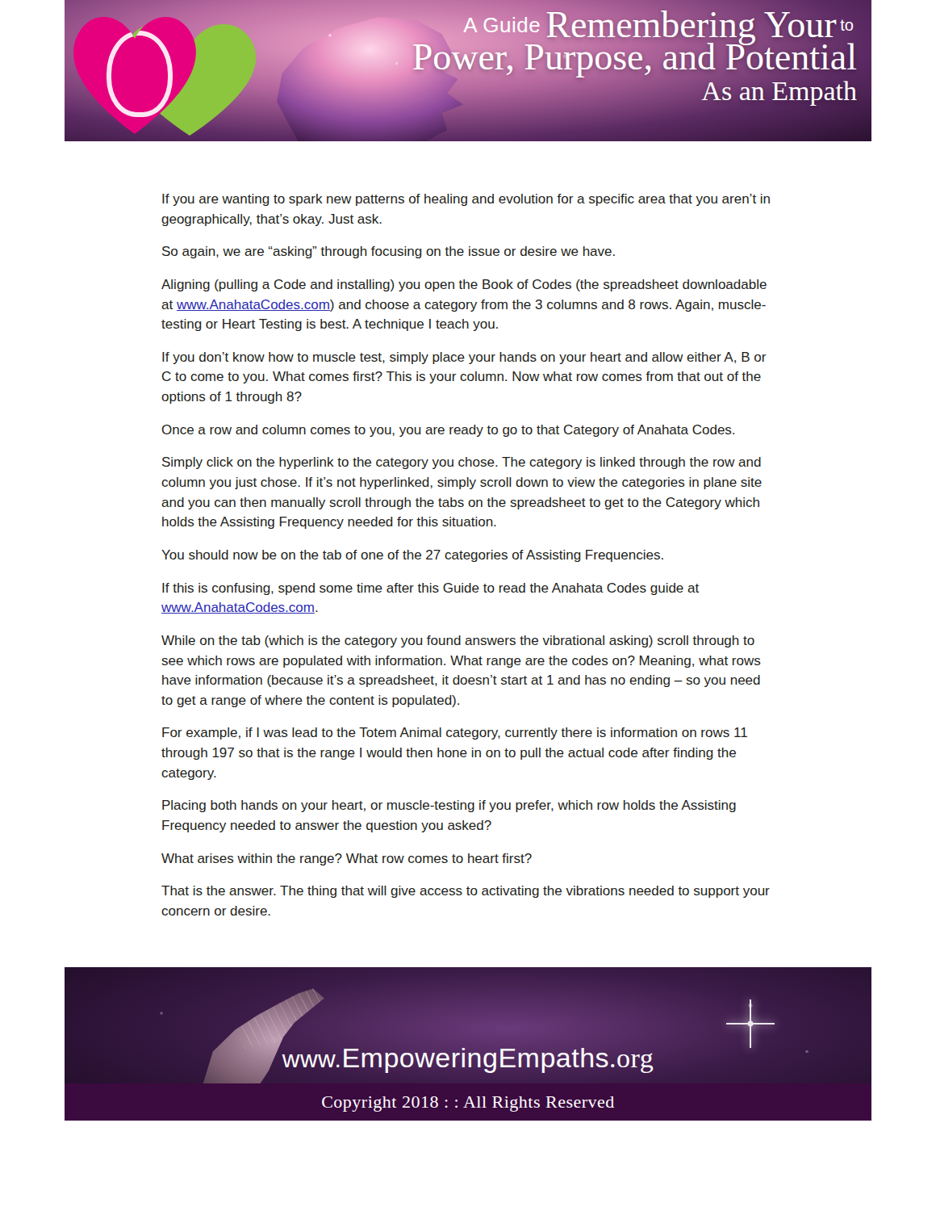A Guide Remembering Your to Power, Purpose, and Potential As an Empath
If you are wanting to spark new patterns of healing and evolution for a specific area that you aren’t in geographically, that’s okay. Just ask.
So again, we are “asking” through focusing on the issue or desire we have.
Aligning (pulling a Code and installing) you open the Book of Codes (the spreadsheet downloadable at www.AnahataCodes.com) and choose a category from the 3 columns and 8 rows. Again, muscle-testing or Heart Testing is best. A technique I teach you.
If you don’t know how to muscle test, simply place your hands on your heart and allow either A, B or C to come to you. What comes first? This is your column. Now what row comes from that out of the options of 1 through 8?
Once a row and column comes to you, you are ready to go to that Category of Anahata Codes.
Simply click on the hyperlink to the category you chose. The category is linked through the row and column you just chose. If it’s not hyperlinked, simply scroll down to view the categories in plane site and you can then manually scroll through the tabs on the spreadsheet to get to the Category which holds the Assisting Frequency needed for this situation.
You should now be on the tab of one of the 27 categories of Assisting Frequencies.
If this is confusing, spend some time after this Guide to read the Anahata Codes guide at www.AnahataCodes.com.
While on the tab (which is the category you found answers the vibrational asking) scroll through to see which rows are populated with information. What range are the codes on? Meaning, what rows have information (because it’s a spreadsheet, it doesn’t start at 1 and has no ending – so you need to get a range of where the content is populated).
For example, if I was lead to the Totem Animal category, currently there is information on rows 11 through 197 so that is the range I would then hone in on to pull the actual code after finding the category.
Placing both hands on your heart, or muscle-testing if you prefer, which row holds the Assisting Frequency needed to answer the question you asked?
What arises within the range? What row comes to heart first?
That is the answer. The thing that will give access to activating the vibrations needed to support your concern or desire.
www. EmpoweringEmpaths.org
Copyright 2018 : : All Rights Reserved